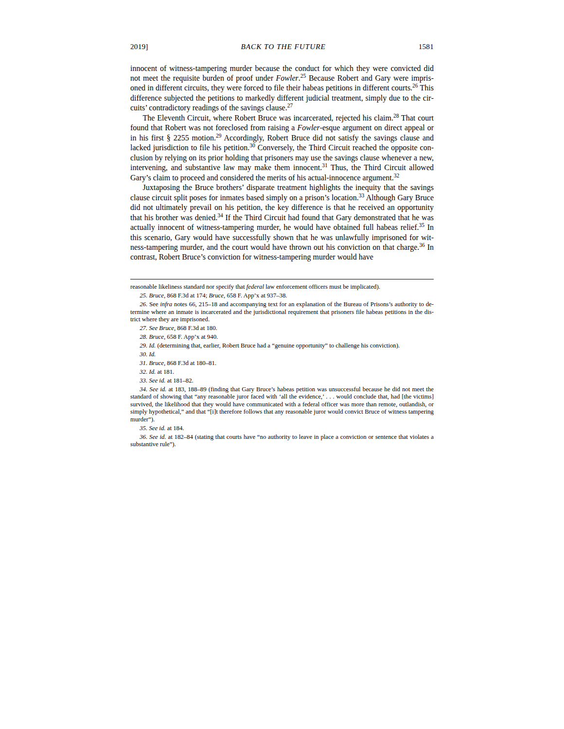2019] BACK TO THE FUTURE 1581
innocent of witness-tampering murder because the conduct for which they were convicted did not meet the requisite burden of proof under Fowler.25 Because Robert and Gary were imprisoned in different circuits, they were forced to file their habeas petitions in different courts.26 This difference subjected the petitions to markedly different judicial treatment, simply due to the circuits’ contradictory readings of the savings clause.27
The Eleventh Circuit, where Robert Bruce was incarcerated, rejected his claim.28 That court found that Robert was not foreclosed from raising a Fowler-esque argument on direct appeal or in his first § 2255 motion.29 Accordingly, Robert Bruce did not satisfy the savings clause and lacked jurisdiction to file his petition.30 Conversely, the Third Circuit reached the opposite conclusion by relying on its prior holding that prisoners may use the savings clause whenever a new, intervening, and substantive law may make them innocent.31 Thus, the Third Circuit allowed Gary’s claim to proceed and considered the merits of his actual-innocence argument.32
Juxtaposing the Bruce brothers’ disparate treatment highlights the inequity that the savings clause circuit split poses for inmates based simply on a prison’s location.33 Although Gary Bruce did not ultimately prevail on his petition, the key difference is that he received an opportunity that his brother was denied.34 If the Third Circuit had found that Gary demonstrated that he was actually innocent of witness-tampering murder, he would have obtained full habeas relief.35 In this scenario, Gary would have successfully shown that he was unlawfully imprisoned for witness-tampering murder, and the court would have thrown out his conviction on that charge.36 In contrast, Robert Bruce’s conviction for witness-tampering murder would have
reasonable likeliness standard nor specify that federal law enforcement officers must be implicated).
25. Bruce, 868 F.3d at 174; Bruce, 658 F. App’x at 937–38.
26. See infra notes 66, 215–18 and accompanying text for an explanation of the Bureau of Prisons’s authority to determine where an inmate is incarcerated and the jurisdictional requirement that prisoners file habeas petitions in the district where they are imprisoned.
27. See Bruce, 868 F.3d at 180.
28. Bruce, 658 F. App’x at 940.
29. Id. (determining that, earlier, Robert Bruce had a “genuine opportunity” to challenge his conviction).
30. Id.
31. Bruce, 868 F.3d at 180–81.
32. Id. at 181.
33. See id. at 181–82.
34. See id. at 183, 188–89 (finding that Gary Bruce’s habeas petition was unsuccessful because he did not meet the standard of showing that “any reasonable juror faced with ‘all the evidence,’ . . . would conclude that, had [the victims] survived, the likelihood that they would have communicated with a federal officer was more than remote, outlandish, or simply hypothetical,” and that “[i]t therefore follows that any reasonable juror would convict Bruce of witness tampering murder”).
35. See id. at 184.
36. See id. at 182–84 (stating that courts have “no authority to leave in place a conviction or sentence that violates a substantive rule”).